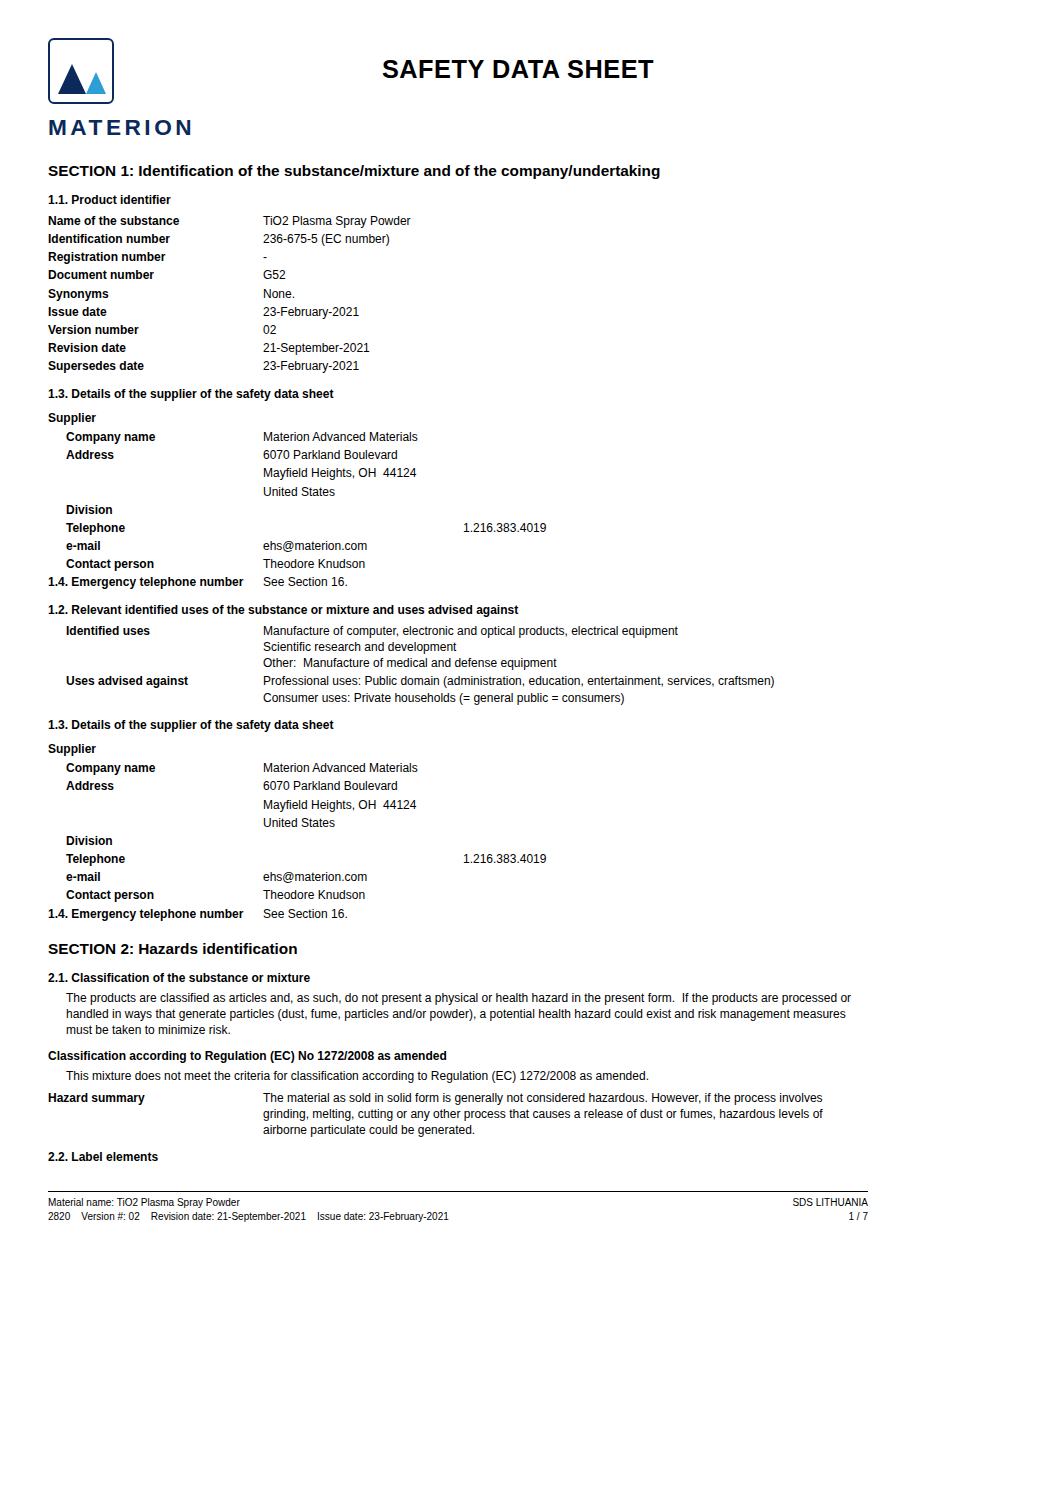MATERION
SAFETY DATA SHEET
SECTION 1: Identification of the substance/mixture and of the company/undertaking
1.1. Product identifier
| Name of the substance | TiO2 Plasma Spray Powder |
| Identification number | 236-675-5 (EC number) |
| Registration number | - |
| Document number | G52 |
| Synonyms | None. |
| Issue date | 23-February-2021 |
| Version number | 02 |
| Revision date | 21-September-2021 |
| Supersedes date | 23-February-2021 |
1.3. Details of the supplier of the safety data sheet
Supplier
| Company name | Materion Advanced Materials |
| Address | 6070 Parkland Boulevard |
| | Mayfield Heights, OH 44124 |
| | United States |
| Division | |
| Telephone | 1.216.383.4019 |
| e-mail | ehs@materion.com |
| Contact person | Theodore Knudson |
| 1.4. Emergency telephone number | See Section 16. |
1.2. Relevant identified uses of the substance or mixture and uses advised against
| Identified uses | Manufacture of computer, electronic and optical products, electrical equipment Scientific research and development Other: Manufacture of medical and defense equipment |
| Uses advised against | Professional uses: Public domain (administration, education, entertainment, services, craftsmen) Consumer uses: Private households (= general public = consumers) |
1.3. Details of the supplier of the safety data sheet
Supplier
| Company name | Materion Advanced Materials |
| Address | 6070 Parkland Boulevard |
| | Mayfield Heights, OH 44124 |
| | United States |
| Division | |
| Telephone | 1.216.383.4019 |
| e-mail | ehs@materion.com |
| Contact person | Theodore Knudson |
| 1.4. Emergency telephone number | See Section 16. |
SECTION 2: Hazards identification
2.1. Classification of the substance or mixture
The products are classified as articles and, as such, do not present a physical or health hazard in the present form. If the products are processed or handled in ways that generate particles (dust, fume, particles and/or powder), a potential health hazard could exist and risk management measures must be taken to minimize risk.
Classification according to Regulation (EC) No 1272/2008 as amended
This mixture does not meet the criteria for classification according to Regulation (EC) 1272/2008 as amended.
| Hazard summary | The material as sold in solid form is generally not considered hazardous. However, if the process involves grinding, melting, cutting or any other process that causes a release of dust or fumes, hazardous levels of airborne particulate could be generated. |
2.2. Label elements
Material name: TiO2 Plasma Spray Powder SDS LITHUANIA
2820 Version #: 02 Revision date: 21-September-2021 Issue date: 23-February-2021 1 / 7